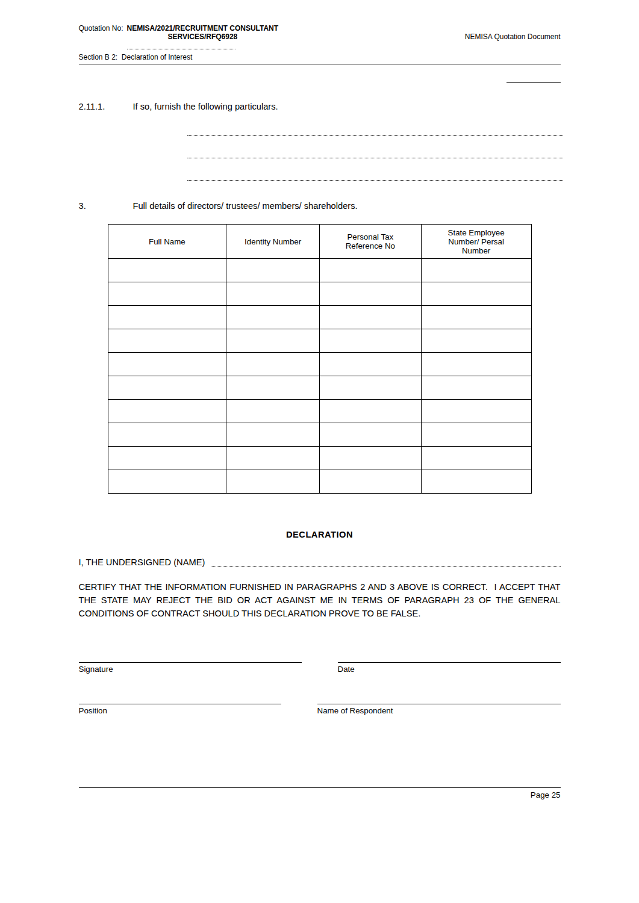Quotation No:
NEMISA/2021/RECRUITMENT CONSULTANT
SERVICES/RFQ6928
NEMISA Quotation Document
Section B 2: Declaration of Interest
2.11.1.
If so, furnish the following particulars.
3.
Full details of directors/ trustees/ members/ shareholders.
| Full Name | Identity Number | Personal Tax Reference No | State Employee Number/ Persal Number |
| --- | --- | --- | --- |
DECLARATION
I, THE UNDERSIGNED (NAME)
CERTIFY THAT THE INFORMATION FURNISHED IN PARAGRAPHS 2 AND 3 ABOVE IS CORRECT. I ACCEPT THAT THE STATE MAY REJECT THE BID OR ACT AGAINST ME IN TERMS OF PARAGRAPH 23 OF THE GENERAL CONDITIONS OF CONTRACT SHOULD THIS DECLARATION PROVE TO BE FALSE.
Signature
Date
Position
Name of Respondent
Page 25